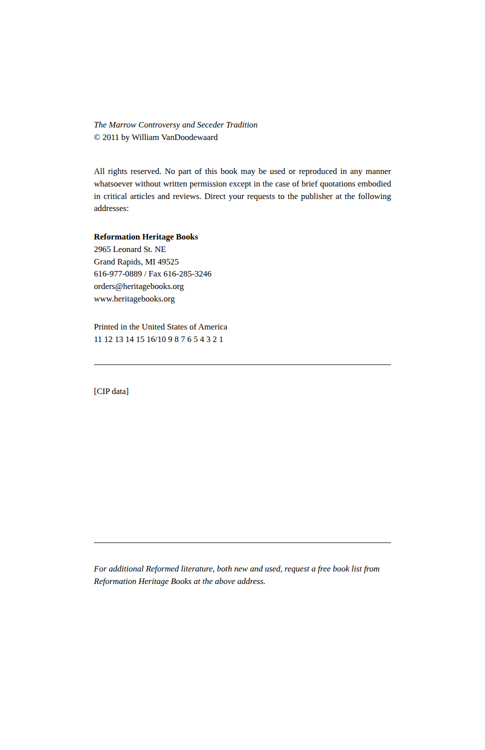The Marrow Controversy and Seceder Tradition
© 2011 by William VanDoodewaard
All rights reserved. No part of this book may be used or reproduced in any manner whatsoever without written permission except in the case of brief quotations embodied in critical articles and reviews. Direct your requests to the publisher at the following addresses:
Reformation Heritage Books
2965 Leonard St. NE
Grand Rapids, MI 49525
616-977-0889 / Fax 616-285-3246
orders@heritagebooks.org
www.heritagebooks.org
Printed in the United States of America
11 12 13 14 15 16/10 9 8 7 6 5 4 3 2 1
[CIP data]
For additional Reformed literature, both new and used, request a free book list from Reformation Heritage Books at the above address.